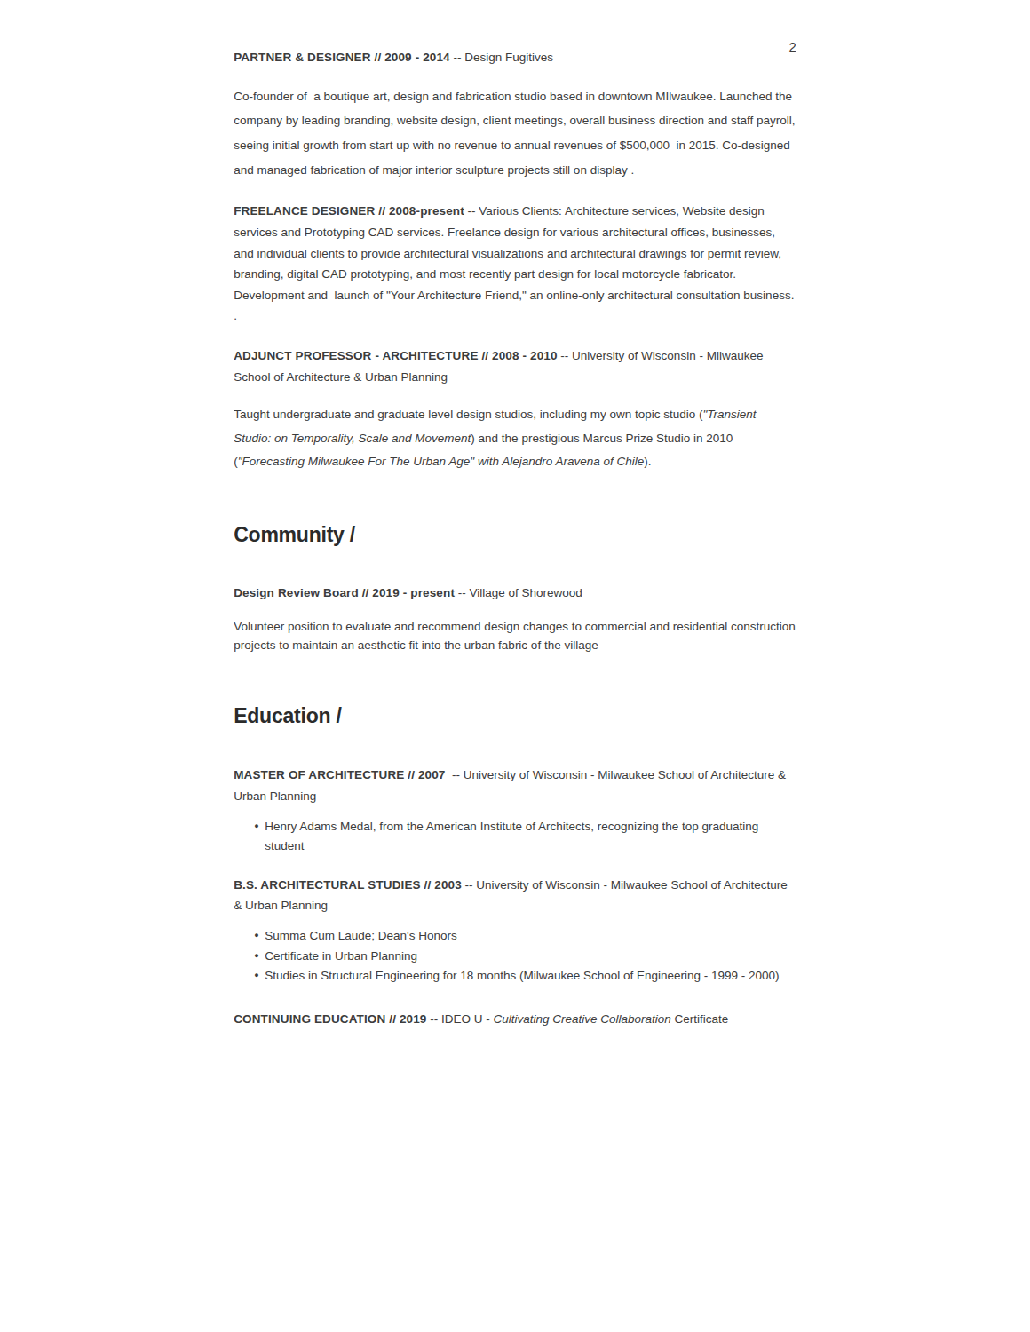2
PARTNER & DESIGNER // 2009 - 2014 -- Design Fugitives
Co-founder of a boutique art, design and fabrication studio based in downtown MIlwaukee. Launched the company by leading branding, website design, client meetings, overall business direction and staff payroll, seeing initial growth from start up with no revenue to annual revenues of $500,000 in 2015. Co-designed and managed fabrication of major interior sculpture projects still on display .
FREELANCE DESIGNER // 2008-present -- Various Clients: Architecture services, Website design services and Prototyping CAD services. Freelance design for various architectural offices, businesses, and individual clients to provide architectural visualizations and architectural drawings for permit review, branding, digital CAD prototyping, and most recently part design for local motorcycle fabricator. Development and launch of "Your Architecture Friend," an online-only architectural consultation business. .
ADJUNCT PROFESSOR - ARCHITECTURE // 2008 - 2010 -- University of Wisconsin - Milwaukee School of Architecture & Urban Planning
Taught undergraduate and graduate level design studios, including my own topic studio ("Transient Studio: on Temporality, Scale and Movement) and the prestigious Marcus Prize Studio in 2010 ("Forecasting Milwaukee For The Urban Age" with Alejandro Aravena of Chile).
Community /
Design Review Board // 2019 - present -- Village of Shorewood
Volunteer position to evaluate and recommend design changes to commercial and residential construction projects to maintain an aesthetic fit into the urban fabric of the village
Education /
MASTER OF ARCHITECTURE // 2007 -- University of Wisconsin - Milwaukee School of Architecture & Urban Planning
Henry Adams Medal, from the American Institute of Architects, recognizing the top graduating student
B.S. ARCHITECTURAL STUDIES // 2003 -- University of Wisconsin - Milwaukee School of Architecture & Urban Planning
Summa Cum Laude; Dean's Honors
Certificate in Urban Planning
Studies in Structural Engineering for 18 months (Milwaukee School of Engineering - 1999 - 2000)
CONTINUING EDUCATION // 2019 -- IDEO U - Cultivating Creative Collaboration Certificate